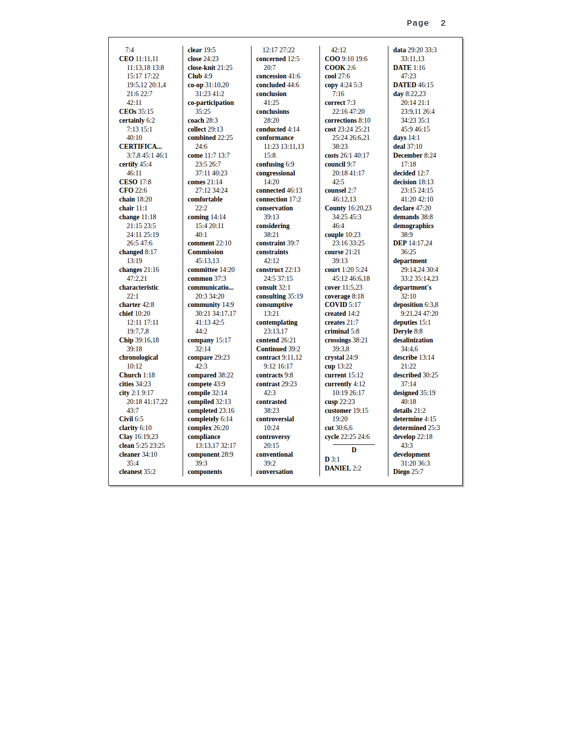Page 2
7:4
CEO 11:11,11
11:13,18 13:8
15:17 17:22
19:5,12 20:1,4
21:6 22:7
42:11
CEOs 35:15
certainly 6:2
7:13 15:1
40:10
CERTIFICA...
3:7,8 45:1 46:1
certify 45:4
46:11
CESO 17:8
CFO 22:6
chain 18:20
chair 11:1
change 11:18
21:15 23:5
24:11 25:19
26:5 47:6
changed 8:17
13:19
changes 21:16
47:2,21
characteristic
22:1
charter 42:8
chief 10:20
12:11 17:11
19:7,7,8
Chip 39:16,18
39:18
chronological
10:12
Church 1:18
cities 34:23
city 2:1 9:17
20:18 41:17,22
43:7
Civil 6:5
clarity 6:10
Clay 16:19,23
clean 5:25 23:25
cleaner 34:10
35:4
cleanest 35:2
clear 19:5
close 24:23
close-knit 21:25
Club 4:9
co-op 31:10,20
31:23 41:2
co-participation
35:25
coach 28:3
collect 29:13
combined 22:25
24:6
come 11:7 13:7
23:5 26:7
37:11 40:23
comes 21:14
27:12 34:24
comfortable
22:2
coming 14:14
15:4 20:11
40:1
comment 22:10
Commission
45:13,13
committee 14:20
common 37:3
communicatio...
20:3 34:20
community 14:9
30:21 34:17,17
41:13 42:5
44:2
company 15:17
32:14
compare 29:23
42:3
compared 38:22
compete 43:9
compile 32:14
compiled 32:13
completed 23:16
completely 6:14
complex 26:20
compliance
13:13,17 32:17
component 28:9
39:3
components
12:17 27:22
concerned 12:5
20:7
concession 41:6
concluded 44:6
conclusion
41:25
conclusions
28:20
conducted 4:14
conformance
11:23 13:11,13
15:8
confusing 6:9
congressional
14:20
connected 46:13
connection 17:2
conservation
39:13
considering
38:21
constraint 39:7
constraints
42:12
construct 22:13
24:5 37:15
consult 32:1
consulting 35:19
consumptive
13:21
contemplating
23:13,17
contend 26:21
Continued 39:2
contract 9:11,12
9:12 16:17
contracts 9:8
contrast 29:23
42:3
contrasted
38:23
controversial
10:24
controversy
20:15
conventional
39:2
conversation
42:12
COO 9:10 19:6
COOK 2:6
cool 27:6
copy 4:24 5:3
7:16
correct 7:3
22:16 47:20
corrections 8:10
cost 23:24 25:21
25:24 26:6,21
38:23
costs 26:1 40:17
council 9:7
20:18 41:17
42:5
counsel 2:7
46:12,13
County 16:20,23
34:25 45:3
46:4
couple 10:23
23:16 33:25
course 21:21
39:13
court 1:20 5:24
45:12 46:6,18
cover 11:5,23
coverage 8:18
COVID 5:17
created 14:2
creates 21:7
criminal 5:8
crossings 38:21
39:3,8
crystal 24:9
cup 13:22
current 15:12
currently 4:12
10:19 26:17
cusp 22:23
customer 19:15
19:20
cut 30:6,6
cycle 22:25 24:6
D
D 3:1
DANIEL 2:2
data 29:20 33:3
33:11,13
DATE 1:16
47:23
DATED 46:15
day 8:22,23
20:14 21:1
23:9,11 26:4
34:23 35:1
45:9 46:15
days 14:1
deal 37:10
December 8:24
17:18
decided 12:7
decision 18:13
23:15 24:15
41:20 42:10
declare 47:20
demands 38:8
demographics
38:9
DEP 14:17,24
36:25
department
29:14,24 30:4
33:2 35:14,23
department's
32:10
deposition 6:3,8
9:21,24 47:20
deputies 15:1
Deryle 8:8
desalinization
34:4,6
describe 13:14
21:22
described 30:25
37:14
designed 35:19
40:18
details 21:2
determine 4:15
determined 25:3
develop 22:18
43:3
development
31:20 36:3
Diego 25:7